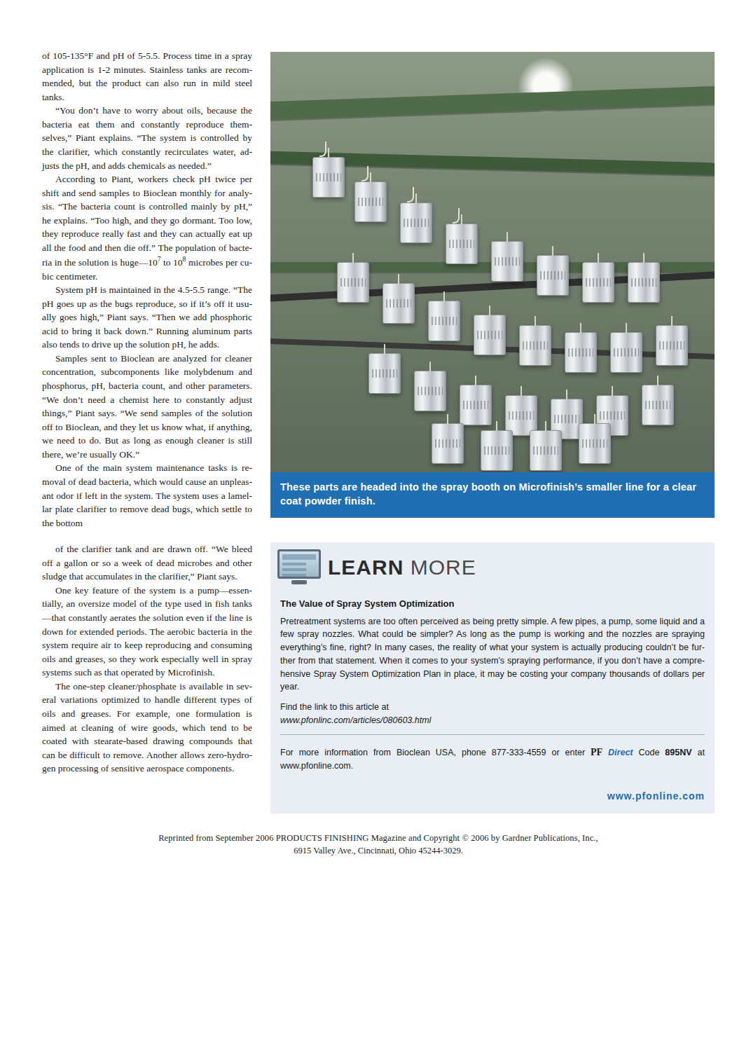of 105-135°F and pH of 5-5.5. Process time in a spray application is 1-2 minutes. Stainless tanks are recommended, but the product can also run in mild steel tanks.
“You don’t have to worry about oils, because the bacteria eat them and constantly reproduce themselves,” Piant explains. “The system is controlled by the clarifier, which constantly recirculates water, adjusts the pH, and adds chemicals as needed.”
According to Piant, workers check pH twice per shift and send samples to Bioclean monthly for analysis. “The bacteria count is controlled mainly by pH,” he explains. “Too high, and they go dormant. Too low, they reproduce really fast and they can actually eat up all the food and then die off.” The population of bacteria in the solution is huge—107 to 108 microbes per cubic centimeter.
System pH is maintained in the 4.5-5.5 range. “The pH goes up as the bugs reproduce, so if it’s off it usually goes high,” Piant says. “Then we add phosphoric acid to bring it back down.” Running aluminum parts also tends to drive up the solution pH, he adds.
Samples sent to Bioclean are analyzed for cleaner concentration, subcomponents like molybdenum and phosphorus, pH, bacteria count, and other parameters. “We don’t need a chemist here to constantly adjust things,” Piant says. “We send samples of the solution off to Bioclean, and they let us know what, if anything, we need to do. But as long as enough cleaner is still there, we’re usually OK.”
One of the main system maintenance tasks is removal of dead bacteria, which would cause an unpleasant odor if left in the system. The system uses a lamellar plate clarifier to remove dead bugs, which settle to the bottom
These parts are headed into the spray booth on Microfinish’s smaller line for a clear coat powder finish.
of the clarifier tank and are drawn off. “We bleed off a gallon or so a week of dead microbes and other sludge that accumulates in the clarifier,” Piant says.
One key feature of the system is a pump—essentially, an oversize model of the type used in fish tanks—that constantly aerates the solution even if the line is down for extended periods. The aerobic bacteria in the system require air to keep reproducing and consuming oils and greases, so they work especially well in spray systems such as that operated by Microfinish.
The one-step cleaner/phosphate is available in several variations optimized to handle different types of oils and greases. For example, one formulation is aimed at cleaning of wire goods, which tend to be coated with stearate-based drawing compounds that can be difficult to remove. Another allows zero-hydrogen processing of sensitive aerospace components.
LEARN MORE
The Value of Spray System Optimization
Pretreatment systems are too often perceived as being pretty simple. A few pipes, a pump, some liquid and a few spray nozzles. What could be simpler? As long as the pump is working and the nozzles are spraying everything’s fine, right? In many cases, the reality of what your system is actually producing couldn’t be further from that statement. When it comes to your system’s spraying performance, if you don’t have a comprehensive Spray System Optimization Plan in place, it may be costing your company thousands of dollars per year.
Find the link to this article at
www.pfonlinc.com/articles/080603.html
For more information from Bioclean USA, phone 877-333-4559 or enter PF Direct Code 895NV at www.pfonline.com.
www.pfonline.com
Reprinted from September 2006 PRODUCTS FINISHING Magazine and Copyright © 2006 by Gardner Publications, Inc.,
6915 Valley Ave., Cincinnati, Ohio 45244-3029.